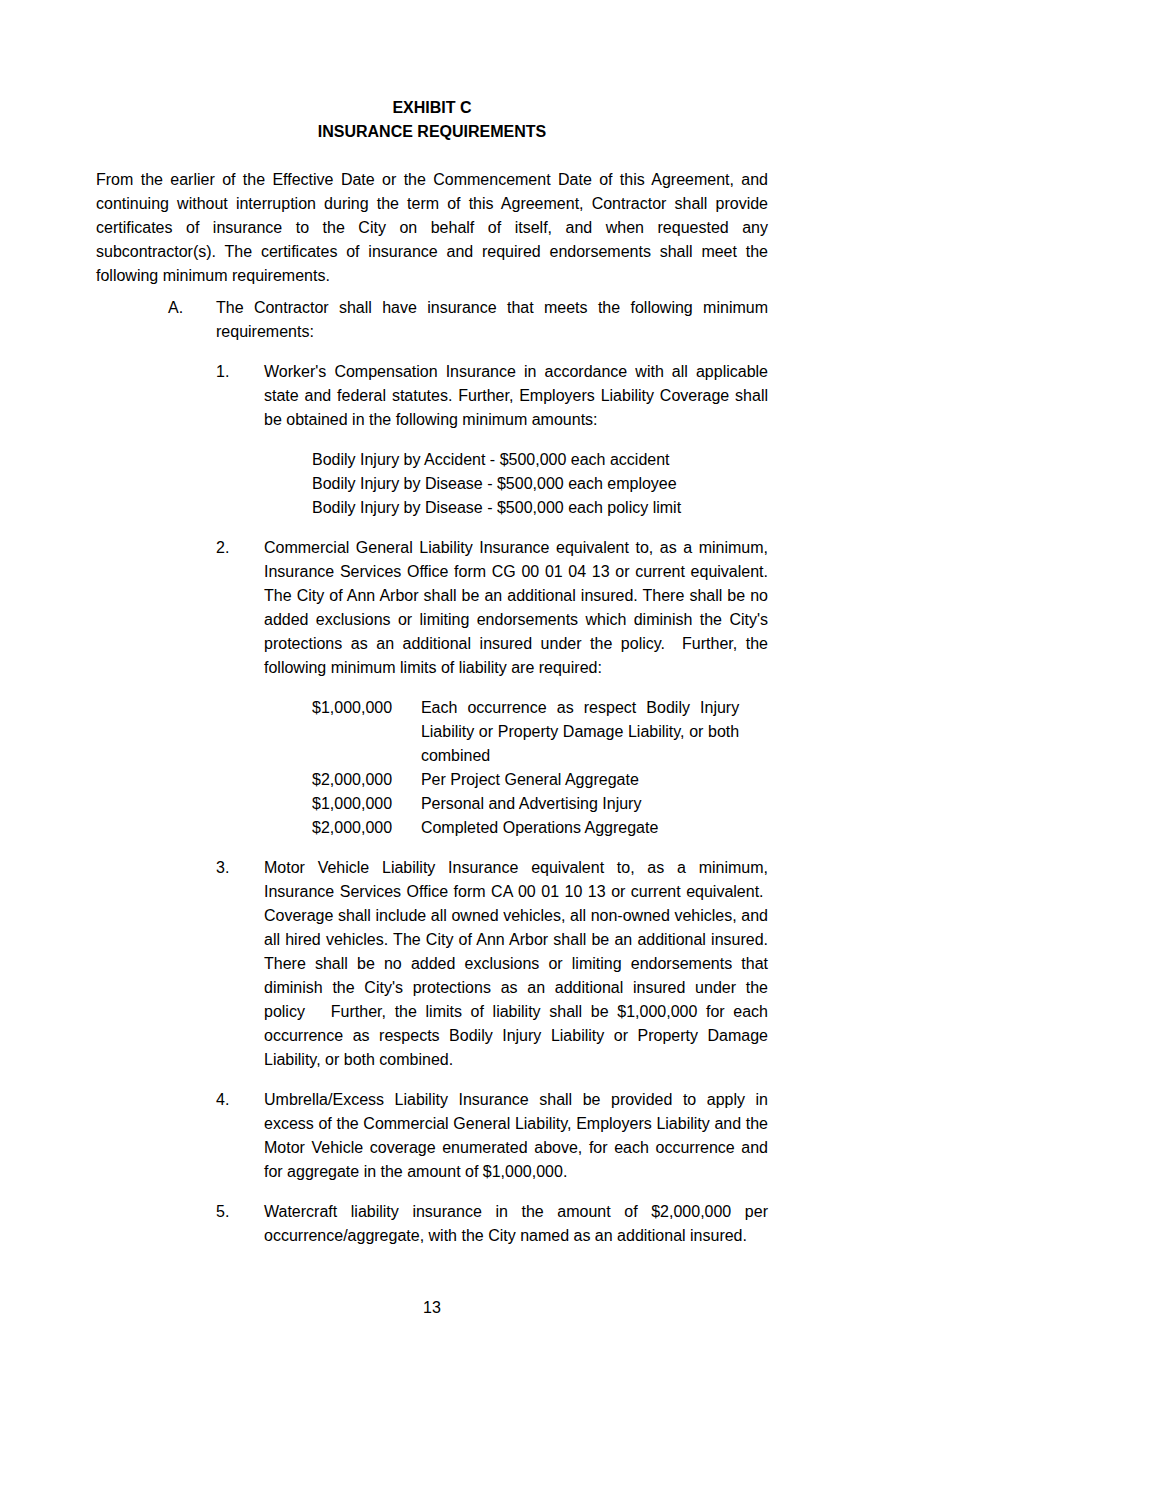EXHIBIT C
INSURANCE REQUIREMENTS
From the earlier of the Effective Date or the Commencement Date of this Agreement, and continuing without interruption during the term of this Agreement, Contractor shall provide certificates of insurance to the City on behalf of itself, and when requested any subcontractor(s). The certificates of insurance and required endorsements shall meet the following minimum requirements.
A.
The Contractor shall have insurance that meets the following minimum requirements:
Worker's Compensation Insurance in accordance with all applicable state and federal statutes. Further, Employers Liability Coverage shall be obtained in the following minimum amounts:
Bodily Injury by Accident - $500,000 each accident
Bodily Injury by Disease - $500,000 each employee
Bodily Injury by Disease - $500,000 each policy limit
Commercial General Liability Insurance equivalent to, as a minimum, Insurance Services Office form CG 00 01 04 13 or current equivalent. The City of Ann Arbor shall be an additional insured. There shall be no added exclusions or limiting endorsements which diminish the City's protections as an additional insured under the policy. Further, the following minimum limits of liability are required:
| $1,000,000 | Each occurrence as respect Bodily Injury Liability or Property Damage Liability, or both combined |
| $2,000,000 | Per Project General Aggregate |
| $1,000,000 | Personal and Advertising Injury |
| $2,000,000 | Completed Operations Aggregate |
Motor Vehicle Liability Insurance equivalent to, as a minimum, Insurance Services Office form CA 00 01 10 13 or current equivalent. Coverage shall include all owned vehicles, all non-owned vehicles, and all hired vehicles. The City of Ann Arbor shall be an additional insured. There shall be no added exclusions or limiting endorsements that diminish the City's protections as an additional insured under the policy Further, the limits of liability shall be $1,000,000 for each occurrence as respects Bodily Injury Liability or Property Damage Liability, or both combined.
Umbrella/Excess Liability Insurance shall be provided to apply in excess of the Commercial General Liability, Employers Liability and the Motor Vehicle coverage enumerated above, for each occurrence and for aggregate in the amount of $1,000,000.
Watercraft liability insurance in the amount of $2,000,000 per occurrence/aggregate, with the City named as an additional insured.
13